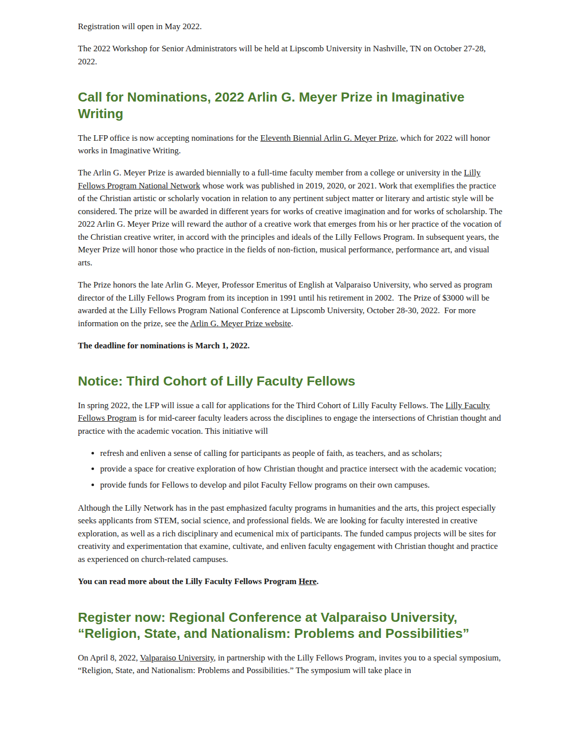Registration will open in May 2022.
The 2022 Workshop for Senior Administrators will be held at Lipscomb University in Nashville, TN on October 27-28, 2022.
Call for Nominations, 2022 Arlin G. Meyer Prize in Imaginative Writing
The LFP office is now accepting nominations for the Eleventh Biennial Arlin G. Meyer Prize, which for 2022 will honor works in Imaginative Writing.
The Arlin G. Meyer Prize is awarded biennially to a full-time faculty member from a college or university in the Lilly Fellows Program National Network whose work was published in 2019, 2020, or 2021. Work that exemplifies the practice of the Christian artistic or scholarly vocation in relation to any pertinent subject matter or literary and artistic style will be considered. The prize will be awarded in different years for works of creative imagination and for works of scholarship. The 2022 Arlin G. Meyer Prize will reward the author of a creative work that emerges from his or her practice of the vocation of the Christian creative writer, in accord with the principles and ideals of the Lilly Fellows Program. In subsequent years, the Meyer Prize will honor those who practice in the fields of non-fiction, musical performance, performance art, and visual arts.
The Prize honors the late Arlin G. Meyer, Professor Emeritus of English at Valparaiso University, who served as program director of the Lilly Fellows Program from its inception in 1991 until his retirement in 2002. The Prize of $3000 will be awarded at the Lilly Fellows Program National Conference at Lipscomb University, October 28-30, 2022. For more information on the prize, see the Arlin G. Meyer Prize website.
The deadline for nominations is March 1, 2022.
Notice: Third Cohort of Lilly Faculty Fellows
In spring 2022, the LFP will issue a call for applications for the Third Cohort of Lilly Faculty Fellows. The Lilly Faculty Fellows Program is for mid-career faculty leaders across the disciplines to engage the intersections of Christian thought and practice with the academic vocation. This initiative will
refresh and enliven a sense of calling for participants as people of faith, as teachers, and as scholars;
provide a space for creative exploration of how Christian thought and practice intersect with the academic vocation;
provide funds for Fellows to develop and pilot Faculty Fellow programs on their own campuses.
Although the Lilly Network has in the past emphasized faculty programs in humanities and the arts, this project especially seeks applicants from STEM, social science, and professional fields. We are looking for faculty interested in creative exploration, as well as a rich disciplinary and ecumenical mix of participants. The funded campus projects will be sites for creativity and experimentation that examine, cultivate, and enliven faculty engagement with Christian thought and practice as experienced on church-related campuses.
You can read more about the Lilly Faculty Fellows Program Here.
Register now: Regional Conference at Valparaiso University, “Religion, State, and Nationalism: Problems and Possibilities”
On April 8, 2022, Valparaiso University, in partnership with the Lilly Fellows Program, invites you to a special symposium, “Religion, State, and Nationalism: Problems and Possibilities.” The symposium will take place in